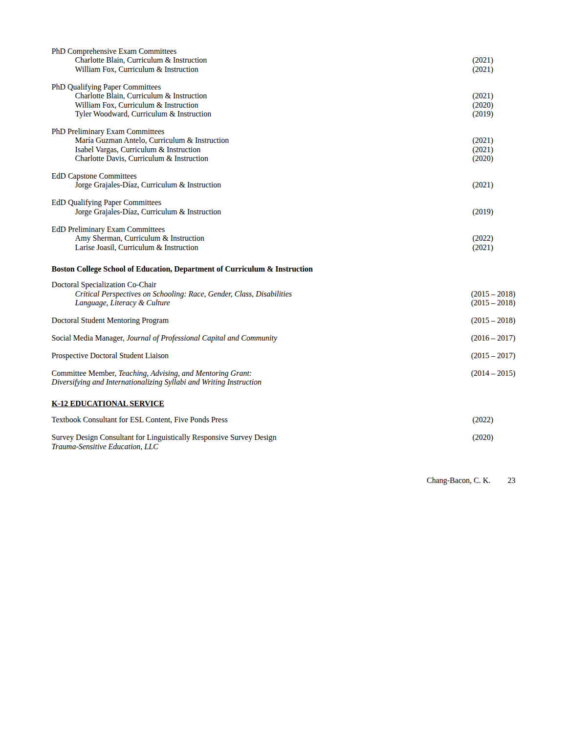PhD Comprehensive Exam Committees
Charlotte Blain, Curriculum & Instruction (2021)
William Fox, Curriculum & Instruction (2021)
PhD Qualifying Paper Committees
Charlotte Blain, Curriculum & Instruction (2021)
William Fox, Curriculum & Instruction (2020)
Tyler Woodward, Curriculum & Instruction (2019)
PhD Preliminary Exam Committees
María Guzman Antelo, Curriculum & Instruction (2021)
Isabel Vargas, Curriculum & Instruction (2021)
Charlotte Davis, Curriculum & Instruction (2020)
EdD Capstone Committees
Jorge Grajales-Díaz, Curriculum & Instruction (2021)
EdD Qualifying Paper Committees
Jorge Grajales-Díaz, Curriculum & Instruction (2019)
EdD Preliminary Exam Committees
Amy Sherman, Curriculum & Instruction (2022)
Larise Joasil, Curriculum & Instruction (2021)
Boston College School of Education, Department of Curriculum & Instruction
Doctoral Specialization Co-Chair
Critical Perspectives on Schooling: Race, Gender, Class, Disabilities (2015 – 2018)
Language, Literacy & Culture (2015 – 2018)
Doctoral Student Mentoring Program (2015 – 2018)
Social Media Manager, Journal of Professional Capital and Community (2016 – 2017)
Prospective Doctoral Student Liaison (2015 – 2017)
Committee Member, Teaching, Advising, and Mentoring Grant:
Diversifying and Internationalizing Syllabi and Writing Instruction (2014 – 2015)
K-12 EDUCATIONAL SERVICE
Textbook Consultant for ESL Content, Five Ponds Press (2022)
Survey Design Consultant for Linguistically Responsive Survey Design
Trauma-Sensitive Education, LLC (2020)
Chang-Bacon, C. K. 23